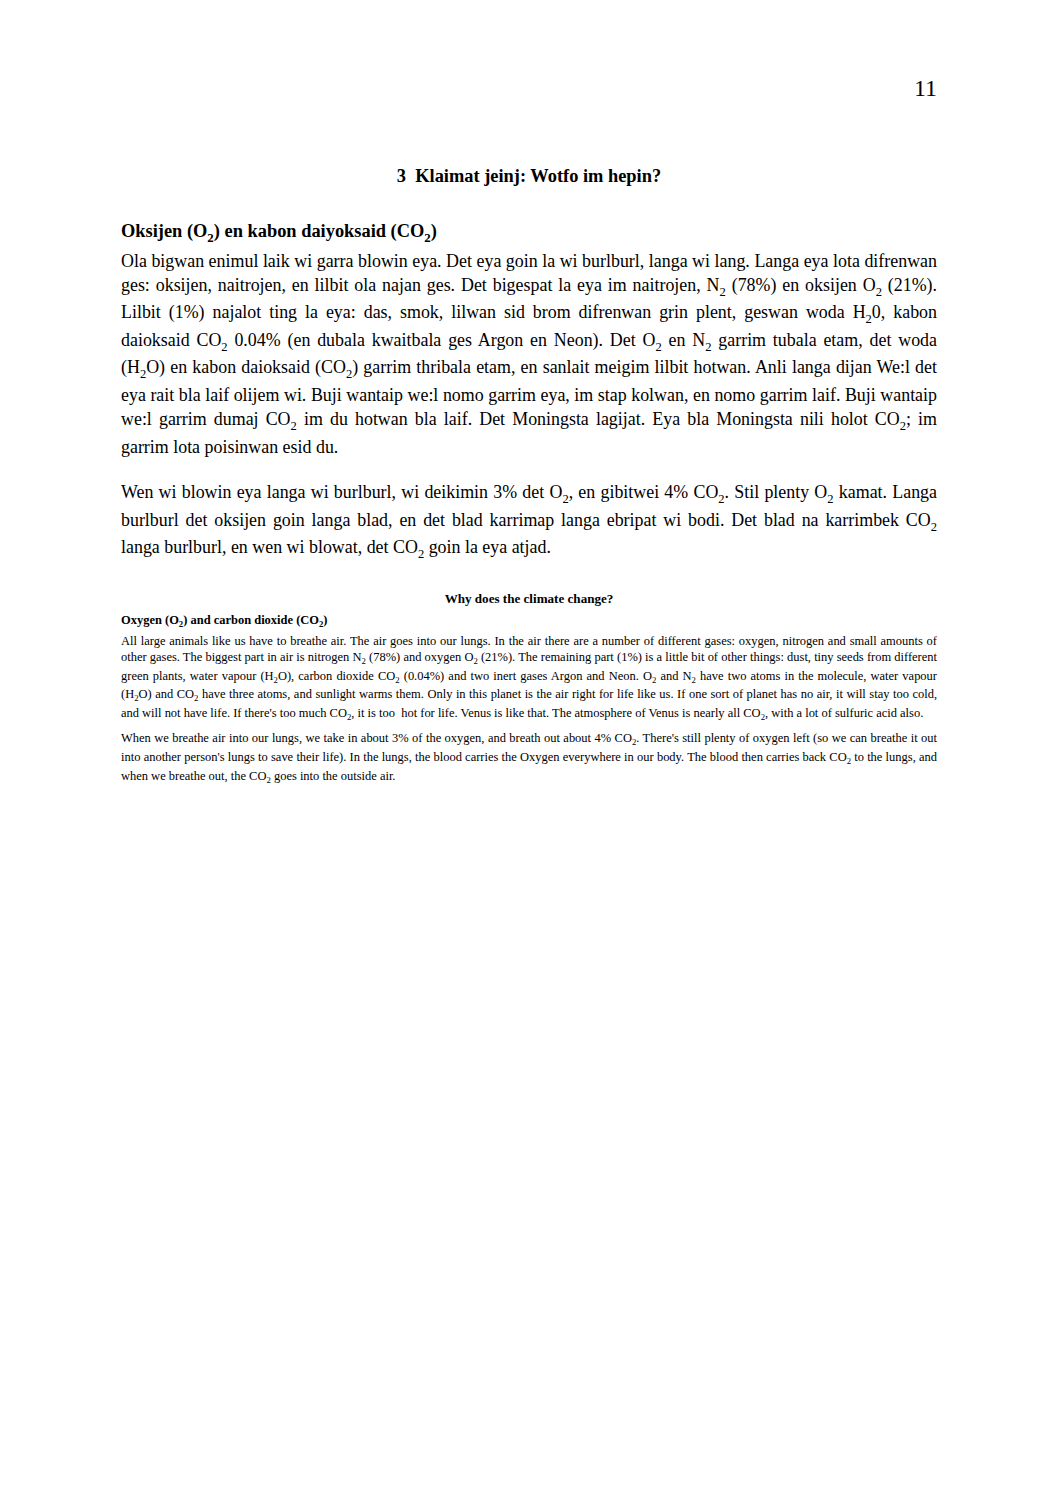11
3 Klaimat jeinj: Wotfo im hepin?
Oksijen (O2) en kabon daiyoksaid (CO2)
Ola bigwan enimul laik wi garra blowin eya. Det eya goin la wi burlburl, langa wi lang. Langa eya lota difrenwan ges: oksijen, naitrojen, en lilbit ola najan ges. Det bigespat la eya im naitrojen, N2 (78%) en oksijen O2 (21%). Lilbit (1%) najalot ting la eya: das, smok, lilwan sid brom difrenwan grin plent, geswan woda H20, kabon daioksaid CO2 0.04% (en dubala kwaitbala ges Argon en Neon). Det O2 en N2 garrim tubala etam, det woda (H2O) en kabon daioksaid (CO2) garrim thribala etam, en sanlait meigim lilbit hotwan. Anli langa dijan We:l det eya rait bla laif olijem wi. Buji wantaip we:l nomo garrim eya, im stap kolwan, en nomo garrim laif. Buji wantaip we:l garrim dumaj CO2 im du hotwan bla laif. Det Moningsta lagijat. Eya bla Moningsta nili holot CO2; im garrim lota poisinwan esid du.
Wen wi blowin eya langa wi burlburl, wi deikimin 3% det O2, en gibitwei 4% CO2. Stil plenty O2 kamat. Langa burlburl det oksijen goin langa blad, en det blad karrimap langa ebripat wi bodi. Det blad na karrimbek CO2 langa burlburl, en wen wi blowat, det CO2 goin la eya atjad.
Why does the climate change?
Oxygen (O2) and carbon dioxide (CO2)
All large animals like us have to breathe air. The air goes into our lungs. In the air there are a number of different gases: oxygen, nitrogen and small amounts of other gases. The biggest part in air is nitrogen N2 (78%) and oxygen O2 (21%). The remaining part (1%) is a little bit of other things: dust, tiny seeds from different green plants, water vapour (H2O), carbon dioxide CO2 (0.04%) and two inert gases Argon and Neon. O2 and N2 have two atoms in the molecule, water vapour (H2O) and CO2 have three atoms, and sunlight warms them. Only in this planet is the air right for life like us. If one sort of planet has no air, it will stay too cold, and will not have life. If there's too much CO2, it is too hot for life. Venus is like that. The atmosphere of Venus is nearly all CO2, with a lot of sulfuric acid also.
When we breathe air into our lungs, we take in about 3% of the oxygen, and breath out about 4% CO2. There's still plenty of oxygen left (so we can breathe it out into another person's lungs to save their life). In the lungs, the blood carries the Oxygen everywhere in our body. The blood then carries back CO2 to the lungs, and when we breathe out, the CO2 goes into the outside air.